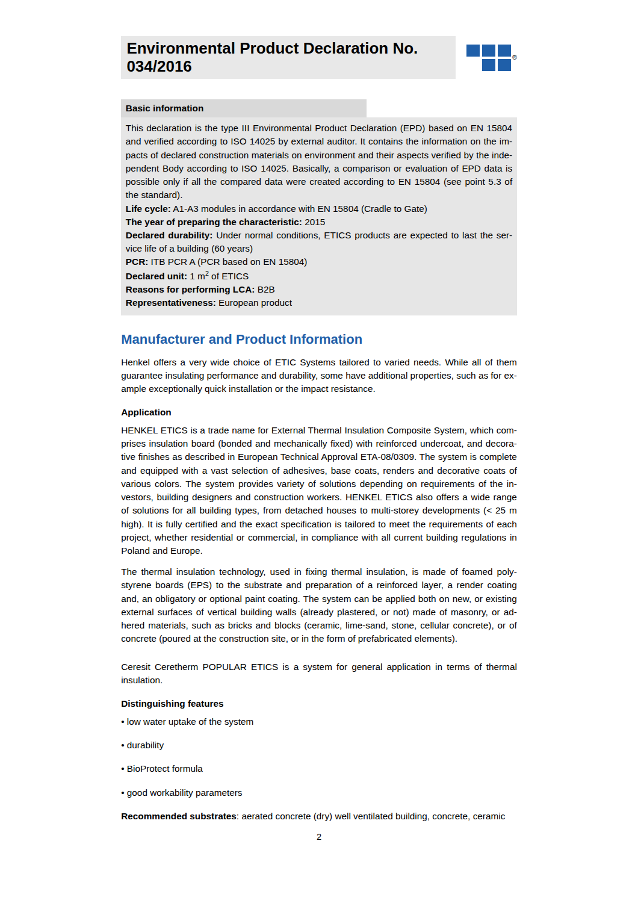Environmental Product Declaration No. 034/2016
®
Basic information
This declaration is the type III Environmental Product Declaration (EPD) based on EN 15804 and verified according to ISO 14025 by external auditor. It contains the information on the impacts of declared construction materials on environment and their aspects verified by the independent Body according to ISO 14025. Basically, a comparison or evaluation of EPD data is possible only if all the compared data were created according to EN 15804 (see point 5.3 of the standard).
Life cycle: A1-A3 modules in accordance with EN 15804 (Cradle to Gate)
The year of preparing the characteristic: 2015
Declared durability: Under normal conditions, ETICS products are expected to last the service life of a building (60 years)
PCR: ITB PCR A (PCR based on EN 15804)
Declared unit: 1 m2 of ETICS
Reasons for performing LCA: B2B
Representativeness: European product
Manufacturer and Product Information
Henkel offers a very wide choice of ETIC Systems tailored to varied needs. While all of them guarantee insulating performance and durability, some have additional properties, such as for example exceptionally quick installation or the impact resistance.
Application
HENKEL ETICS is a trade name for External Thermal Insulation Composite System, which comprises insulation board (bonded and mechanically fixed) with reinforced undercoat, and decorative finishes as described in European Technical Approval ETA-08/0309. The system is complete and equipped with a vast selection of adhesives, base coats, renders and decorative coats of various colors. The system provides variety of solutions depending on requirements of the investors, building designers and construction workers. HENKEL ETICS also offers a wide range of solutions for all building types, from detached houses to multi-storey developments (< 25 m high). It is fully certified and the exact specification is tailored to meet the requirements of each project, whether residential or commercial, in compliance with all current building regulations in Poland and Europe.
The thermal insulation technology, used in fixing thermal insulation, is made of foamed polystyrene boards (EPS) to the substrate and preparation of a reinforced layer, a render coating and, an obligatory or optional paint coating. The system can be applied both on new, or existing external surfaces of vertical building walls (already plastered, or not) made of masonry, or adhered materials, such as bricks and blocks (ceramic, lime-sand, stone, cellular concrete), or of concrete (poured at the construction site, or in the form of prefabricated elements).
Ceresit Ceretherm POPULAR ETICS is a system for general application in terms of thermal insulation.
Distinguishing features
• low water uptake of the system
• durability
• BioProtect formula
• good workability parameters
Recommended substrates: aerated concrete (dry) well ventilated building, concrete, ceramic
2